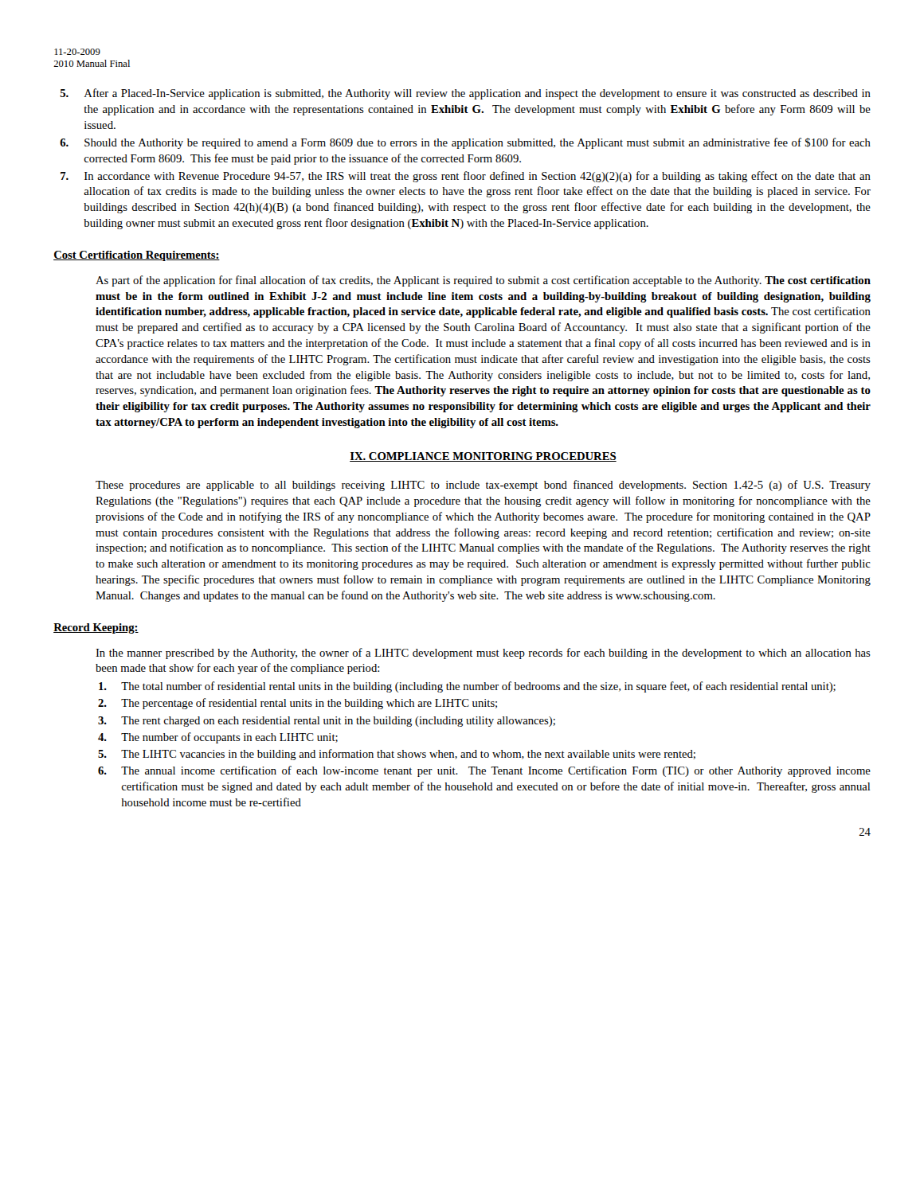11-20-2009
2010 Manual Final
5. After a Placed-In-Service application is submitted, the Authority will review the application and inspect the development to ensure it was constructed as described in the application and in accordance with the representations contained in Exhibit G. The development must comply with Exhibit G before any Form 8609 will be issued.
6. Should the Authority be required to amend a Form 8609 due to errors in the application submitted, the Applicant must submit an administrative fee of $100 for each corrected Form 8609. This fee must be paid prior to the issuance of the corrected Form 8609.
7. In accordance with Revenue Procedure 94-57, the IRS will treat the gross rent floor defined in Section 42(g)(2)(a) for a building as taking effect on the date that an allocation of tax credits is made to the building unless the owner elects to have the gross rent floor take effect on the date that the building is placed in service. For buildings described in Section 42(h)(4)(B) (a bond financed building), with respect to the gross rent floor effective date for each building in the development, the building owner must submit an executed gross rent floor designation (Exhibit N) with the Placed-In-Service application.
Cost Certification Requirements:
As part of the application for final allocation of tax credits, the Applicant is required to submit a cost certification acceptable to the Authority. The cost certification must be in the form outlined in Exhibit J-2 and must include line item costs and a building-by-building breakout of building designation, building identification number, address, applicable fraction, placed in service date, applicable federal rate, and eligible and qualified basis costs. The cost certification must be prepared and certified as to accuracy by a CPA licensed by the South Carolina Board of Accountancy. It must also state that a significant portion of the CPA's practice relates to tax matters and the interpretation of the Code. It must include a statement that a final copy of all costs incurred has been reviewed and is in accordance with the requirements of the LIHTC Program. The certification must indicate that after careful review and investigation into the eligible basis, the costs that are not includable have been excluded from the eligible basis. The Authority considers ineligible costs to include, but not to be limited to, costs for land, reserves, syndication, and permanent loan origination fees. The Authority reserves the right to require an attorney opinion for costs that are questionable as to their eligibility for tax credit purposes. The Authority assumes no responsibility for determining which costs are eligible and urges the Applicant and their tax attorney/CPA to perform an independent investigation into the eligibility of all cost items.
IX. COMPLIANCE MONITORING PROCEDURES
These procedures are applicable to all buildings receiving LIHTC to include tax-exempt bond financed developments. Section 1.42-5 (a) of U.S. Treasury Regulations (the "Regulations") requires that each QAP include a procedure that the housing credit agency will follow in monitoring for noncompliance with the provisions of the Code and in notifying the IRS of any noncompliance of which the Authority becomes aware. The procedure for monitoring contained in the QAP must contain procedures consistent with the Regulations that address the following areas: record keeping and record retention; certification and review; on-site inspection; and notification as to noncompliance. This section of the LIHTC Manual complies with the mandate of the Regulations. The Authority reserves the right to make such alteration or amendment to its monitoring procedures as may be required. Such alteration or amendment is expressly permitted without further public hearings. The specific procedures that owners must follow to remain in compliance with program requirements are outlined in the LIHTC Compliance Monitoring Manual. Changes and updates to the manual can be found on the Authority's web site. The web site address is www.schousing.com.
Record Keeping:
In the manner prescribed by the Authority, the owner of a LIHTC development must keep records for each building in the development to which an allocation has been made that show for each year of the compliance period:
1. The total number of residential rental units in the building (including the number of bedrooms and the size, in square feet, of each residential rental unit);
2. The percentage of residential rental units in the building which are LIHTC units;
3. The rent charged on each residential rental unit in the building (including utility allowances);
4. The number of occupants in each LIHTC unit;
5. The LIHTC vacancies in the building and information that shows when, and to whom, the next available units were rented;
6. The annual income certification of each low-income tenant per unit. The Tenant Income Certification Form (TIC) or other Authority approved income certification must be signed and dated by each adult member of the household and executed on or before the date of initial move-in. Thereafter, gross annual household income must be re-certified
24